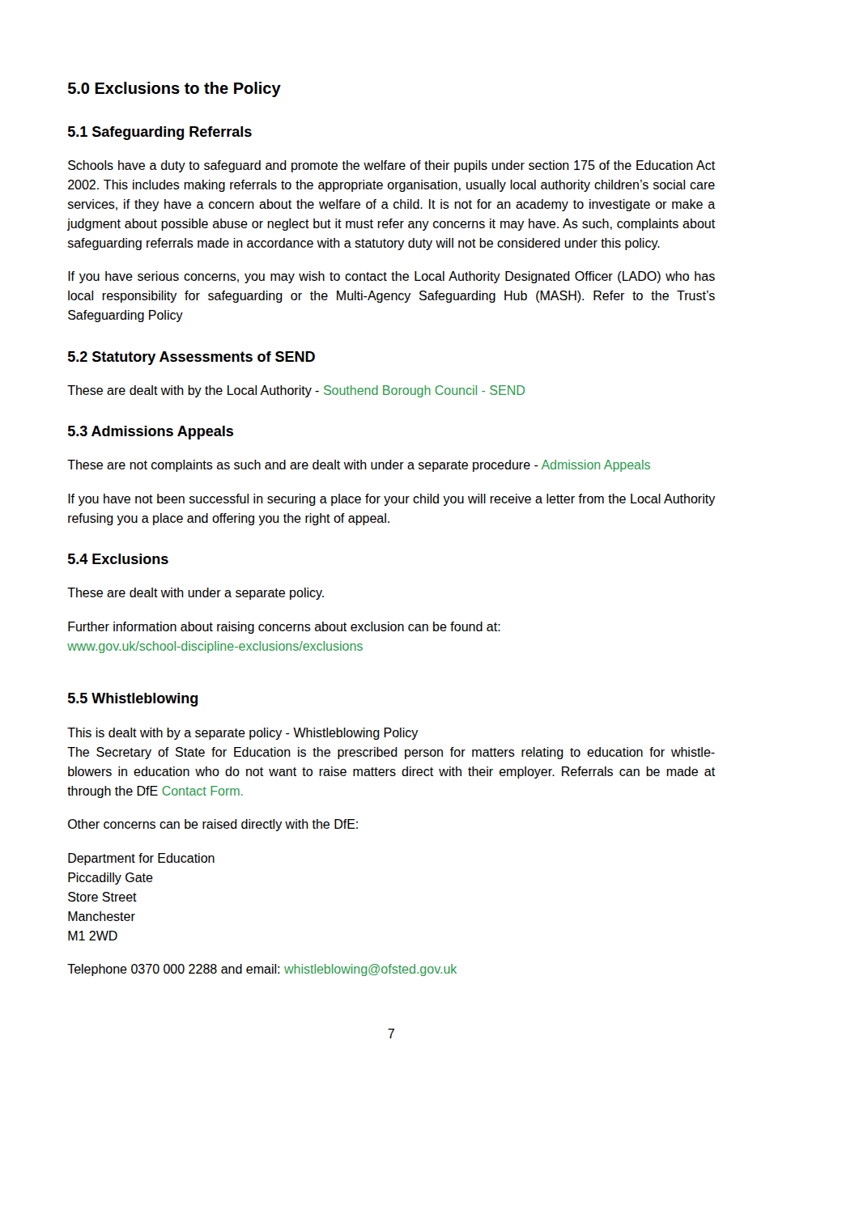5.0 Exclusions to the Policy
5.1 Safeguarding Referrals
Schools have a duty to safeguard and promote the welfare of their pupils under section 175 of the Education Act 2002. This includes making referrals to the appropriate organisation, usually local authority children’s social care services, if they have a concern about the welfare of a child. It is not for an academy to investigate or make a judgment about possible abuse or neglect but it must refer any concerns it may have. As such, complaints about safeguarding referrals made in accordance with a statutory duty will not be considered under this policy.
If you have serious concerns, you may wish to contact the Local Authority Designated Officer (LADO) who has local responsibility for safeguarding or the Multi-Agency Safeguarding Hub (MASH). Refer to the Trust’s Safeguarding Policy
5.2 Statutory Assessments of SEND
These are dealt with by the Local Authority - Southend Borough Council - SEND
5.3 Admissions Appeals
These are not complaints as such and are dealt with under a separate procedure - Admission Appeals
If you have not been successful in securing a place for your child you will receive a letter from the Local Authority refusing you a place and offering you the right of appeal.
5.4 Exclusions
These are dealt with under a separate policy.
Further information about raising concerns about exclusion can be found at:
www.gov.uk/school-discipline-exclusions/exclusions
5.5 Whistleblowing
This is dealt with by a separate policy - Whistleblowing Policy
The Secretary of State for Education is the prescribed person for matters relating to education for whistle-blowers in education who do not want to raise matters direct with their employer. Referrals can be made at through the DfE Contact Form.
Other concerns can be raised directly with the DfE:
Department for Education Piccadilly Gate Store Street Manchester M1 2WD
Telephone 0370 000 2288 and email: whistleblowing@ofsted.gov.uk
7